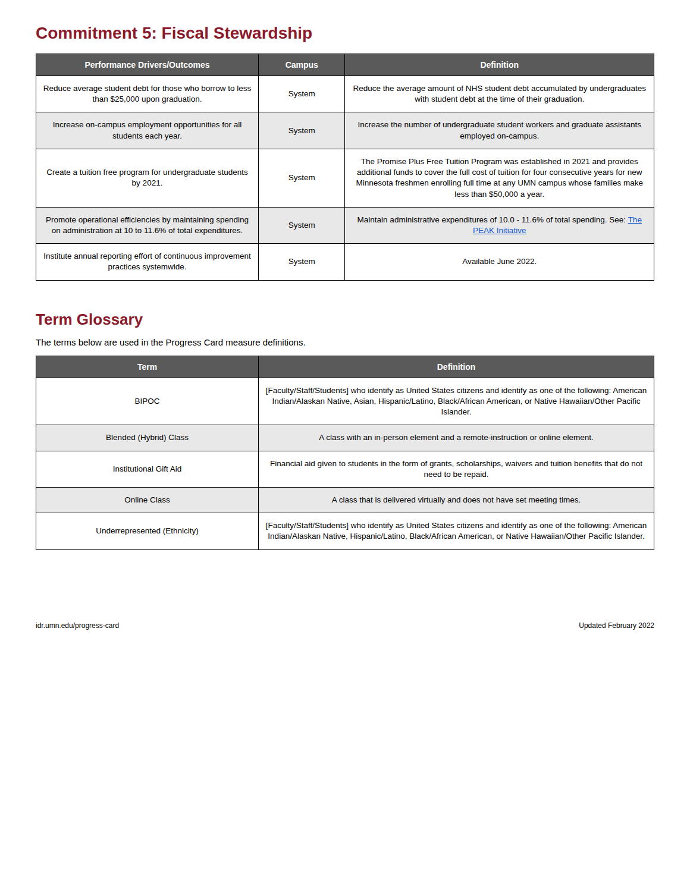Commitment 5: Fiscal Stewardship
| Performance Drivers/Outcomes | Campus | Definition |
| --- | --- | --- |
| Reduce average student debt for those who borrow to less than $25,000 upon graduation. | System | Reduce the average amount of NHS student debt accumulated by undergraduates with student debt at the time of their graduation. |
| Increase on-campus employment opportunities for all students each year. | System | Increase the number of undergraduate student workers and graduate assistants employed on-campus. |
| Create a tuition free program for undergraduate students by 2021. | System | The Promise Plus Free Tuition Program was established in 2021 and provides additional funds to cover the full cost of tuition for four consecutive years for new Minnesota freshmen enrolling full time at any UMN campus whose families make less than $50,000 a year. |
| Promote operational efficiencies by maintaining spending on administration at 10 to 11.6% of total expenditures. | System | Maintain administrative expenditures of 10.0 - 11.6% of total spending. See: The PEAK Initiative |
| Institute annual reporting effort of continuous improvement practices systemwide. | System | Available June 2022. |
Term Glossary
The terms below are used in the Progress Card measure definitions.
| Term | Definition |
| --- | --- |
| BIPOC | [Faculty/Staff/Students] who identify as United States citizens and identify as one of the following: American Indian/Alaskan Native, Asian, Hispanic/Latino, Black/African American, or Native Hawaiian/Other Pacific Islander. |
| Blended (Hybrid) Class | A class with an in-person element and a remote-instruction or online element. |
| Institutional Gift Aid | Financial aid given to students in the form of grants, scholarships, waivers and tuition benefits that do not need to be repaid. |
| Online Class | A class that is delivered virtually and does not have set meeting times. |
| Underrepresented (Ethnicity) | [Faculty/Staff/Students] who identify as United States citizens and identify as one of the following: American Indian/Alaskan Native, Hispanic/Latino, Black/African American, or Native Hawaiian/Other Pacific Islander. |
idr.umn.edu/progress-card Updated February 2022